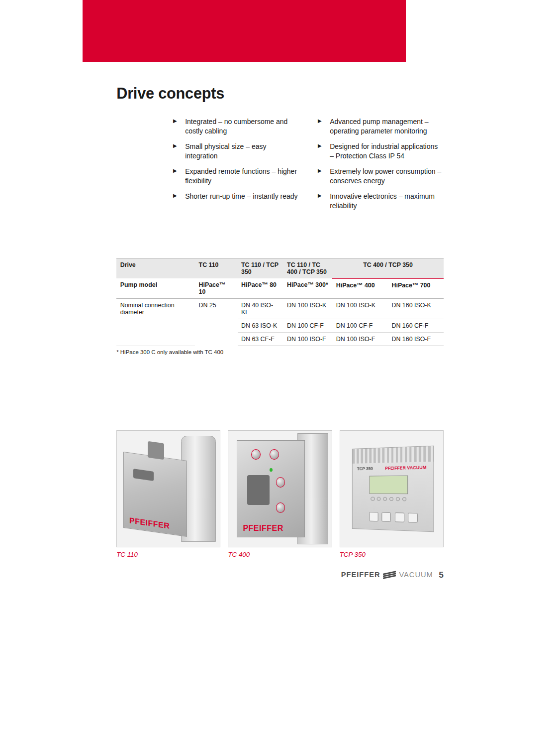Drive concepts
Integrated – no cumbersome and costly cabling
Small physical size – easy integration
Expanded remote functions – higher flexibility
Shorter run-up time – instantly ready
Advanced pump management – operating parameter monitoring
Designed for industrial applications – Protection Class IP 54
Extremely low power consumption – conserves energy
Innovative electronics – maximum reliability
| Drive | TC 110 | TC 110 / TCP 350 | TC 110 / TC 400 / TCP 350 | TC 400 / TCP 350 |
| --- | --- | --- | --- | --- |
| Pump model | HiPace™ 10 | HiPace™ 80 | HiPace™ 300* | HiPace™ 400 | HiPace™ 700 |
| Nominal connection diameter | DN 25 | DN 40 ISO-KF | DN 100 ISO-K | DN 100 ISO-K | DN 160 ISO-K |
| DN 63 ISO-K | DN 100 CF-F | DN 100 CF-F | DN 160 CF-F |
| DN 63 CF-F | DN 100 ISO-F | DN 100 ISO-F | DN 160 ISO-F |
* HiPace 300 C only available with TC 400
PFEIFFER
PFEIFFER
TCP 350
PFEIFFER VACUUM
TC 110
TC 400
TCP 350
PFEIFFER VACUUM
5